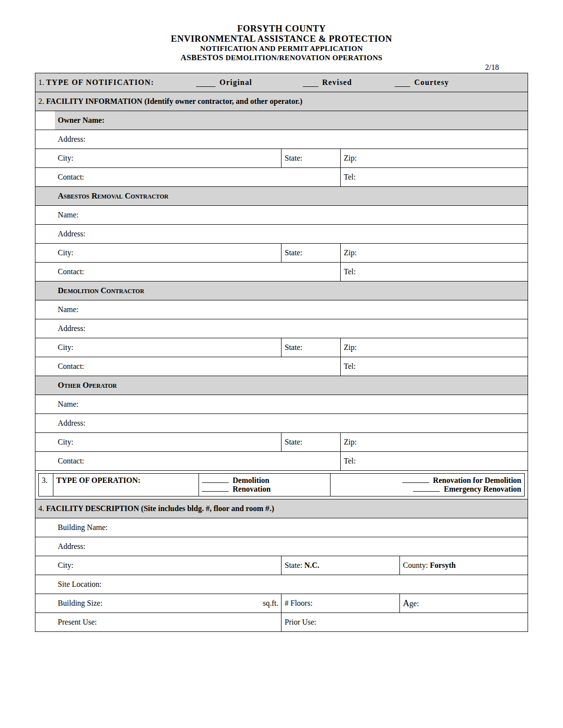FORSYTH COUNTY
ENVIRONMENTAL ASSISTANCE & PROTECTION
NOTIFICATION AND PERMIT APPLICATION
ASBESTOS DEMOLITION/RENOVATION OPERATIONS
2/18
| 1. TYPE OF NOTIFICATION : Original Revised Courtesy |
| 2. FACILITY INFORMATION (Identify owner contractor, and other operator.) |
| | Owner Name: |
| | Address: |
| | City: | State: | Zip: |
| | Contact: | Tel: |
| | Asbestos Removal Contractor |
| | Name: |
| | Address: |
| | City: | State: | Zip: |
| | Contact: | Tel: |
| | Demolition Contractor |
| | Name: |
| | Address: |
| | City: | State: | Zip: |
| | Contact: | Tel: |
| | Other Operator |
| | Name: |
| | Address: |
| | City: | State: | Zip: |
| | Contact: | Tel: |
| / 3. / TYPE OF OPERATION: / Demolition Renovation / Renovation for Demolition Emergency Renovation / |
| 4. FACILITY DESCRIPTION (Site includes bldg. #, floor and room #. ) |
| | Building Name: |
| | Address: |
| | City: | State: N.C. | County: Forsyth |
| | Site Location: |
| | Building Size: sq.ft. | # Floors: | A ge: |
| | Present Use: | Prior Use: |